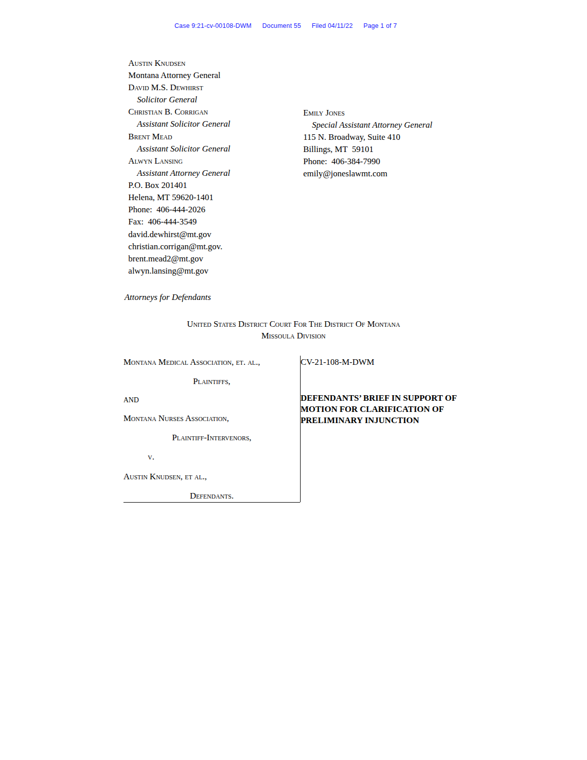Case 9:21-cv-00108-DWM Document 55 Filed 04/11/22 Page 1 of 7
Austin Knudsen
Montana Attorney General
David M.S. Dewhirst
Solicitor General
Christian B. Corrigan
Assistant Solicitor General
Brent Mead
Assistant Solicitor General
Alwyn Lansing
Assistant Attorney General
P.O. Box 201401
Helena, MT 59620-1401
Phone: 406-444-2026
Fax: 406-444-3549
david.dewhirst@mt.gov
christian.corrigan@mt.gov.
brent.mead2@mt.gov
alwyn.lansing@mt.gov
Emily Jones
Special Assistant Attorney General
115 N. Broadway, Suite 410
Billings, MT 59101
Phone: 406-384-7990
emily@joneslawmt.com
Attorneys for Defendants
United States District Court For The District Of Montana
Missoula Division
| Montana Medical Association, et. al., Plaintiffs, AND Montana Nurses Association, Plaintiff-Intervenors, v. Austin Knudsen, et al., Defendants. | CV-21-108-M-DWM Defendants’ Brief in Support of Motion for Clarification of Preliminary Injunction |